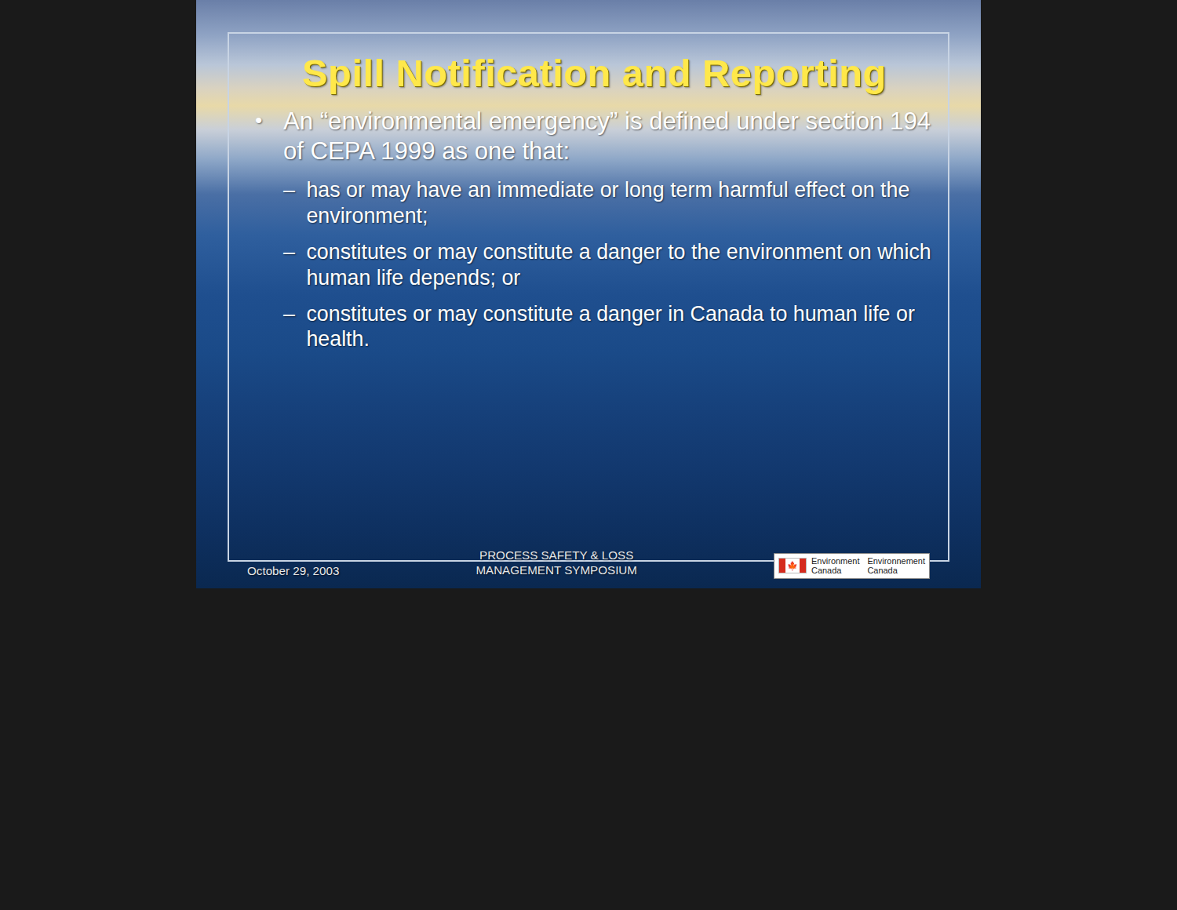Spill Notification and Reporting
An “environmental emergency” is defined under section 194 of CEPA 1999 as one that:
has or may have an immediate or long term harmful effect on the environment;
constitutes or may constitute a danger to the environment on which human life depends; or
constitutes or may constitute a danger in Canada to human life or health.
October 29, 2003
PROCESS SAFETY & LOSS
MANAGEMENT SYMPOSIUM
🍁
Environment Canada
Environnement Canada